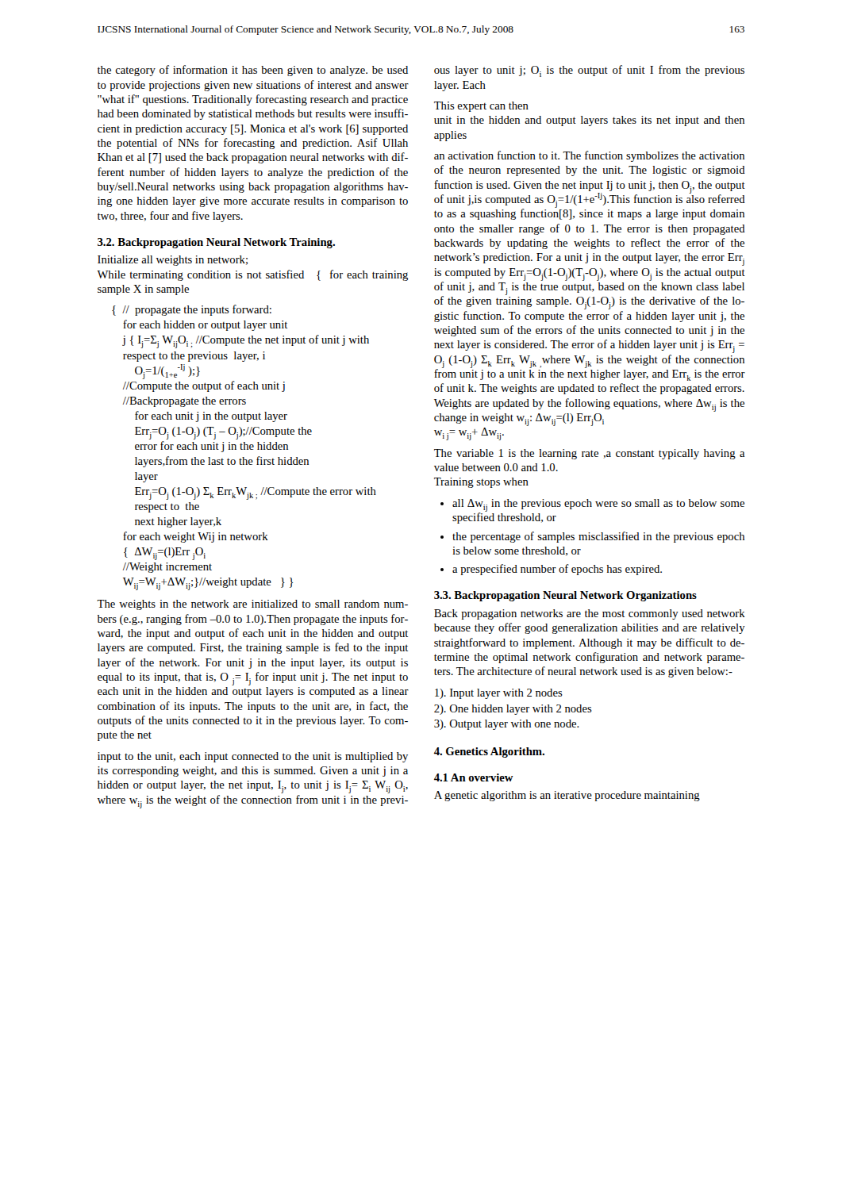IJCSNS International Journal of Computer Science and Network Security, VOL.8 No.7, July 2008 163
the category of information it has been given to analyze. be used to provide projections given new situations of interest and answer "what if" questions. Traditionally forecasting research and practice had been dominated by statistical methods but results were insufficient in prediction accuracy [5]. Monica et al's work [6] supported the potential of NNs for forecasting and prediction. Asif Ullah Khan et al [7] used the back propagation neural networks with different number of hidden layers to analyze the prediction of the buy/sell.Neural networks using back propagation algorithms having one hidden layer give more accurate results in comparison to two, three, four and five layers.
3.2. Backpropagation Neural Network Training.
Initialize all weights in network;
While terminating condition is not satisfied { for each training sample X in sample
{ // propagate the inputs forward: for each hidden or output layer unit j { Ij=Σj WijOi ; //Compute the net input of unit j with respect to the previous layer, i Oj=1/(1+e-Ij );} //Compute the output of each unit j //Backpropagate the errors for each unit j in the output layer Errj=Oj (1-Oj) (Tj – Oj);//Compute the error for each unit j in the hidden layers,from the last to the first hidden layer Errj=Oj (1-Oj) Σk ErrkWjk ; //Compute the error with respect to the next higher layer,k for each weight Wij in network { ΔWij=(l)Err jOi //Weight increment Wij=Wij+ΔWij;}//weight update } }
The weights in the network are initialized to small random numbers (e.g., ranging from –0.0 to 1.0).Then propagate the inputs forward, the input and output of each unit in the hidden and output layers are computed. First, the training sample is fed to the input layer of the network. For unit j in the input layer, its output is equal to its input, that is, O j= Ij for input unit j. The net input to each unit in the hidden and output layers is computed as a linear combination of its inputs. The inputs to the unit are, in fact, the outputs of the units connected to it in the previous layer. To compute the net
input to the unit, each input connected to the unit is multiplied by its corresponding weight, and this is summed. Given a unit j in a hidden or output layer, the net input, Ij, to unit j is Ij= Σi Wij Oi, where wij is the weight of the connection from unit i in the previous layer to unit j; Oi is the output of unit I from the previous layer. Each
This expert can then
unit in the hidden and output layers takes its net input and then applies
an activation function to it. The function symbolizes the activation of the neuron represented by the unit. The logistic or sigmoid function is used. Given the net input Ij to unit j, then Oj, the output of unit j,is computed as Oj=1/(1+e-Ij).This function is also referred to as a squashing function[8], since it maps a large input domain onto the smaller range of 0 to 1. The error is then propagated backwards by updating the weights to reflect the error of the network’s prediction. For a unit j in the output layer, the error Errj is computed by Errj=Oj(1-Oj)(Tj-Oj), where Oj is the actual output of unit j, and Tj is the true output, based on the known class label of the given training sample. Oj(1-Oj) is the derivative of the logistic function. To compute the error of a hidden layer unit j, the weighted sum of the errors of the units connected to unit j in the next layer is considered. The error of a hidden layer unit j is Errj = Oj (1-Oj) Σk Errk Wjk ,where Wjk is the weight of the connection from unit j to a unit k in the next higher layer, and Errk is the error of unit k. The weights are updated to reflect the propagated errors. Weights are updated by the following equations, where Δwij is the change in weight wij: Δwij=(l) ErrjOi
wi j= wij+ Δwij.
The variable 1 is the learning rate ,a constant typically having a value between 0.0 and 1.0.
Training stops when
all Δwij in the previous epoch were so small as to below some specified threshold, or
the percentage of samples misclassified in the previous epoch is below some threshold, or
a prespecified number of epochs has expired.
3.3. Backpropagation Neural Network Organizations
Back propagation networks are the most commonly used network because they offer good generalization abilities and are relatively straightforward to implement. Although it may be difficult to determine the optimal network configuration and network parameters. The architecture of neural network used is as given below:-
1). Input layer with 2 nodes
2). One hidden layer with 2 nodes
3). Output layer with one node.
4. Genetics Algorithm.
4.1 An overview
A genetic algorithm is an iterative procedure maintaining